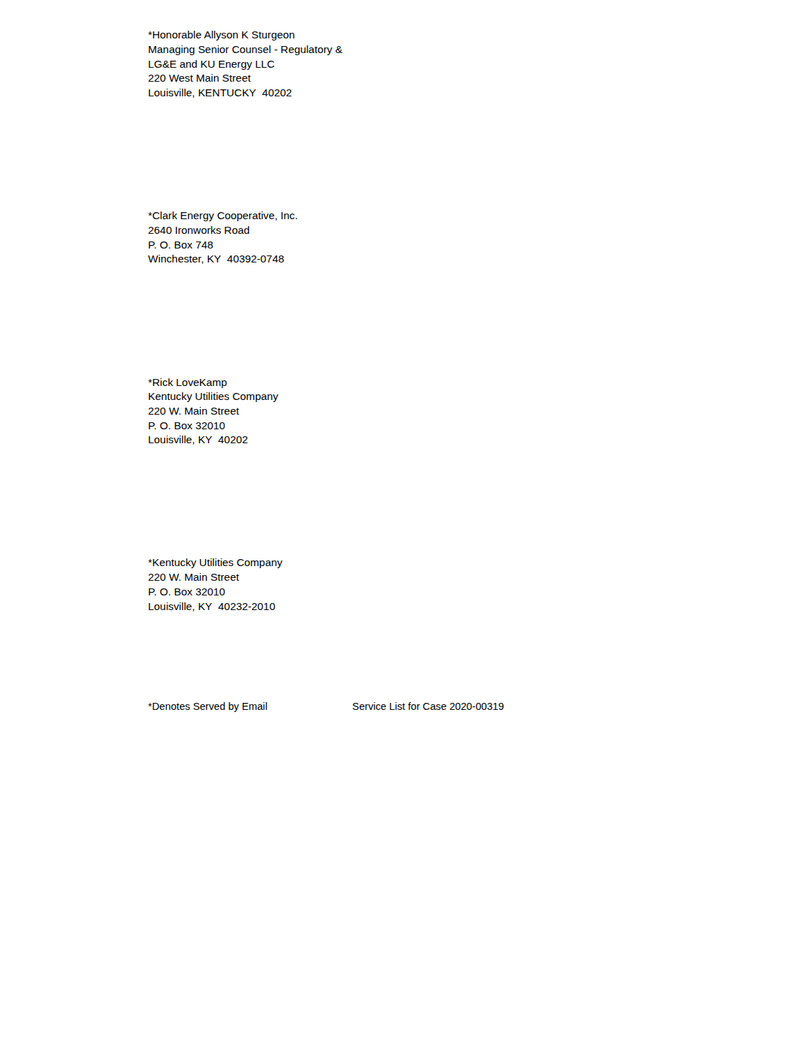*Honorable Allyson K Sturgeon
Managing Senior Counsel - Regulatory &
LG&E and KU Energy LLC
220 West Main Street
Louisville, KENTUCKY 40202
*Clark Energy Cooperative, Inc.
2640 Ironworks Road
P. O. Box 748
Winchester, KY 40392-0748
*Rick LoveKamp
Kentucky Utilities Company
220 W. Main Street
P. O. Box 32010
Louisville, KY 40202
*Kentucky Utilities Company
220 W. Main Street
P. O. Box 32010
Louisville, KY 40232-2010
*Denotes Served by Email
Service List for Case 2020-00319